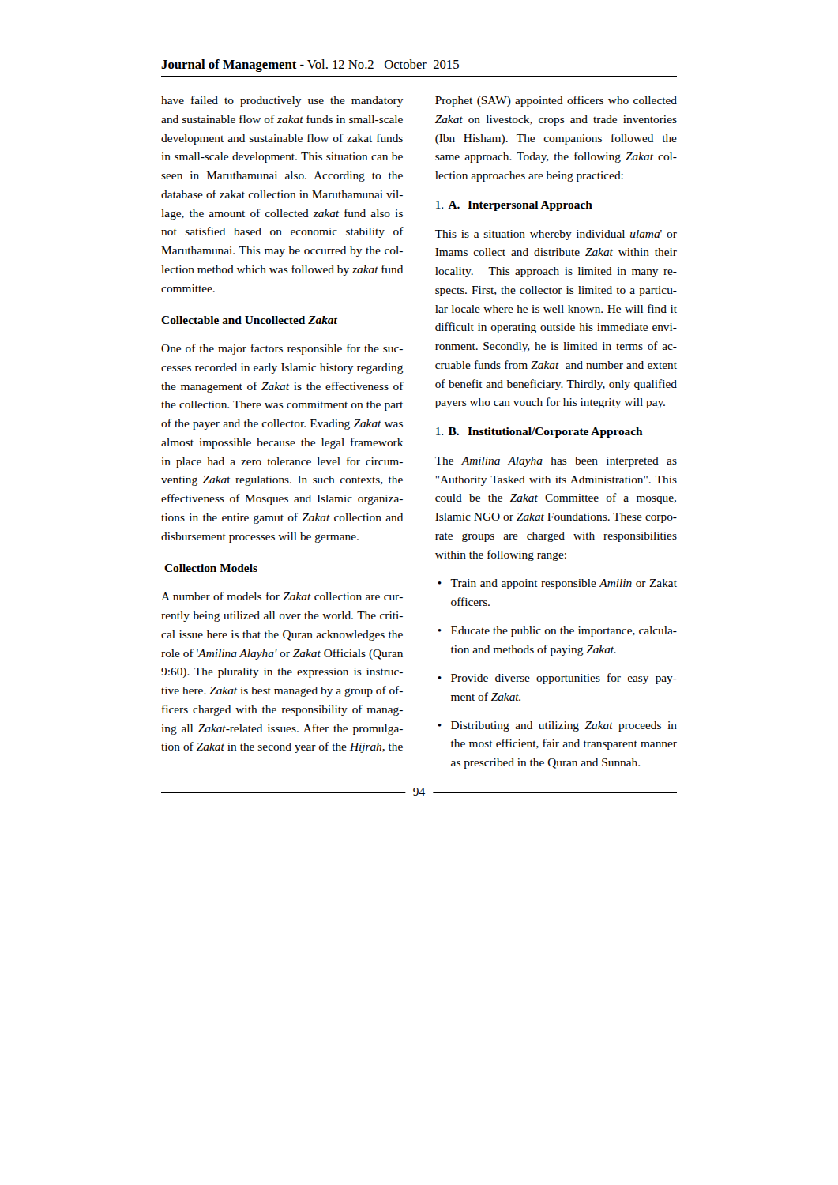Journal of Management - Vol. 12 No.2 October 2015
have failed to productively use the mandatory and sustainable flow of zakat funds in small-scale development and sustainable flow of zakat funds in small-scale development. This situation can be seen in Maruthamunai also. According to the database of zakat collection in Maruthamunai village, the amount of collected zakat fund also is not satisfied based on economic stability of Maruthamunai. This may be occurred by the collection method which was followed by zakat fund committee.
Collectable and Uncollected Zakat
One of the major factors responsible for the successes recorded in early Islamic history regarding the management of Zakat is the effectiveness of the collection. There was commitment on the part of the payer and the collector. Evading Zakat was almost impossible because the legal framework in place had a zero tolerance level for circumventing Zakat regulations. In such contexts, the effectiveness of Mosques and Islamic organizations in the entire gamut of Zakat collection and disbursement processes will be germane.
Collection Models
A number of models for Zakat collection are currently being utilized all over the world. The critical issue here is that the Quran acknowledges the role of 'Amilina Alayha' or Zakat Officials (Quran 9:60). The plurality in the expression is instructive here. Zakat is best managed by a group of officers charged with the responsibility of managing all Zakat-related issues. After the promulgation of Zakat in the second year of the Hijrah, the Prophet (SAW) appointed officers who collected Zakat on livestock, crops and trade inventories (Ibn Hisham). The companions followed the same approach. Today, the following Zakat collection approaches are being practiced:
1. A. Interpersonal Approach
This is a situation whereby individual ulama' or Imams collect and distribute Zakat within their locality. This approach is limited in many respects. First, the collector is limited to a particular locale where he is well known. He will find it difficult in operating outside his immediate environment. Secondly, he is limited in terms of accruable funds from Zakat and number and extent of benefit and beneficiary. Thirdly, only qualified payers who can vouch for his integrity will pay.
1. B. Institutional/Corporate Approach
The Amilina Alayha has been interpreted as "Authority Tasked with its Administration". This could be the Zakat Committee of a mosque, Islamic NGO or Zakat Foundations. These corporate groups are charged with responsibilities within the following range:
Train and appoint responsible Amilin or Zakat officers.
Educate the public on the importance, calculation and methods of paying Zakat.
Provide diverse opportunities for easy payment of Zakat.
Distributing and utilizing Zakat proceeds in the most efficient, fair and transparent manner as prescribed in the Quran and Sunnah.
94